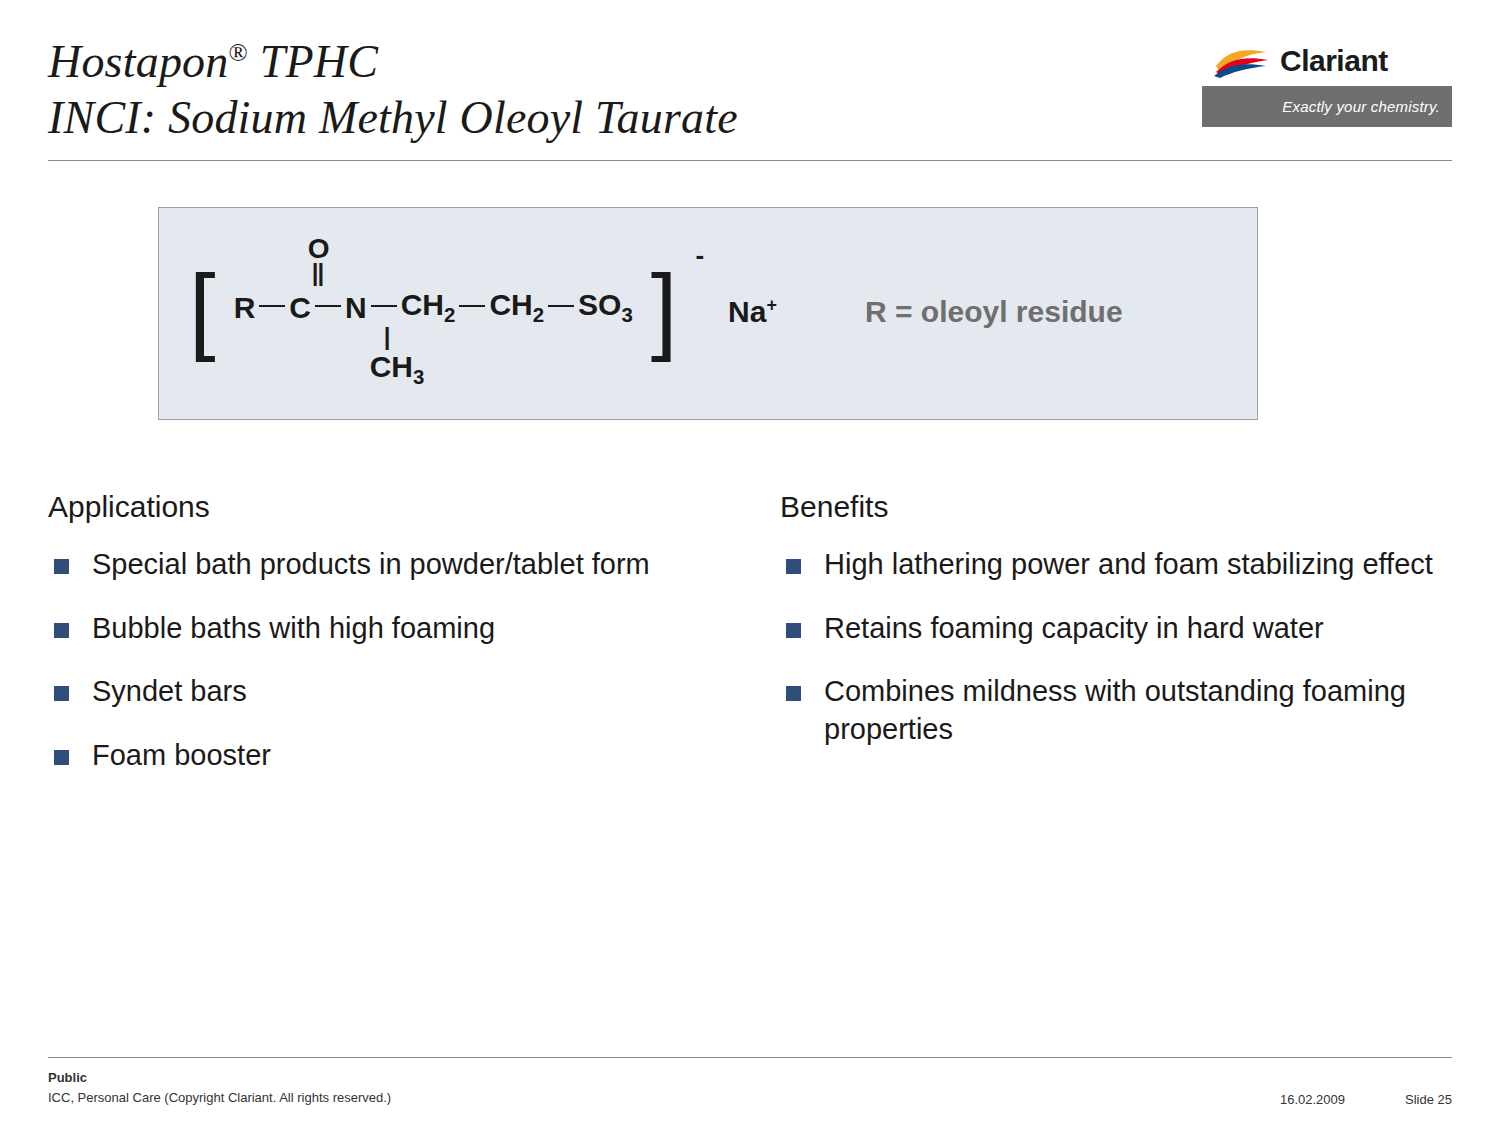Hostapon® TPHC
INCI: Sodium Methyl Oleoyl Taurate
Clariant
Exactly your chemistry.
[
O
||
R C N CH2 CH2 SO3
|
CH3
] - Na+ R = oleoyl residue
Applications
Special bath products in powder/tablet form
Bubble baths with high foaming
Syndet bars
Foam booster
Benefits
High lathering power and foam stabilizing effect
Retains foaming capacity in hard water
Combines mildness with outstanding foaming properties
Public
ICC, Personal Care (Copyright Clariant. All rights reserved.)
16.02.2009 Slide 25